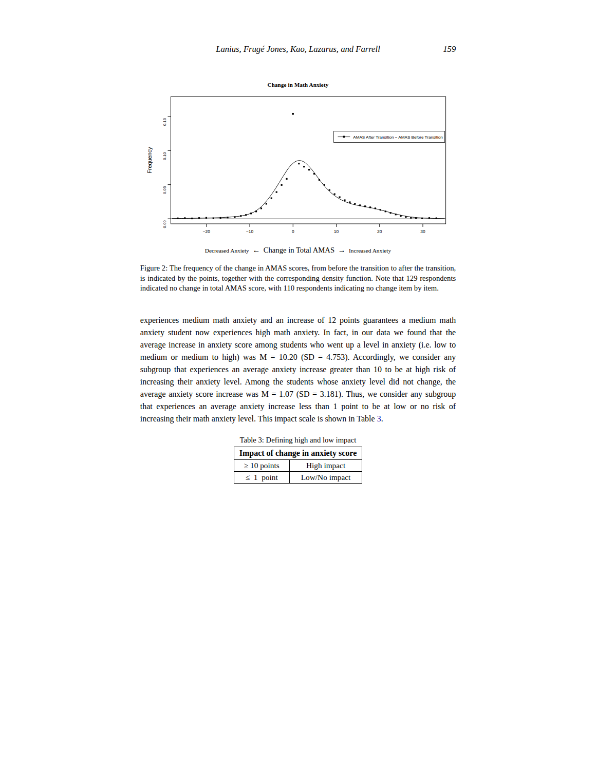Lanius, Frugé Jones, Kao, Lazarus, and Farrell 159
Change in Math Anxiety
0.00 0.05 0.10 0.15 Frequency −20 −10 0 10 20 30 AMAS After Transition − AMAS Before Transition
Decreased Anxiety ← Change in Total AMAS → Increased Anxiety
Figure 2: The frequency of the change in AMAS scores, from before the transition to after the transition, is indicated by the points, together with the corresponding density function. Note that 129 respondents indicated no change in total AMAS score, with 110 respondents indicating no change item by item.
experiences medium math anxiety and an increase of 12 points guarantees a medium math anxiety student now experiences high math anxiety. In fact, in our data we found that the average increase in anxiety score among students who went up a level in anxiety (i.e. low to medium or medium to high) was M = 10.20 (SD = 4.753). Accordingly, we consider any subgroup that experiences an average anxiety increase greater than 10 to be at high risk of increasing their anxiety level. Among the students whose anxiety level did not change, the average anxiety score increase was M = 1.07 (SD = 3.181). Thus, we consider any subgroup that experiences an average anxiety increase less than 1 point to be at low or no risk of increasing their math anxiety level. This impact scale is shown in Table 3.
Table 3: Defining high and low impact
| Impact of change in anxiety score |
| --- |
| ≥ 10 points | High impact |
| ≤ 1 point | Low/No impact |